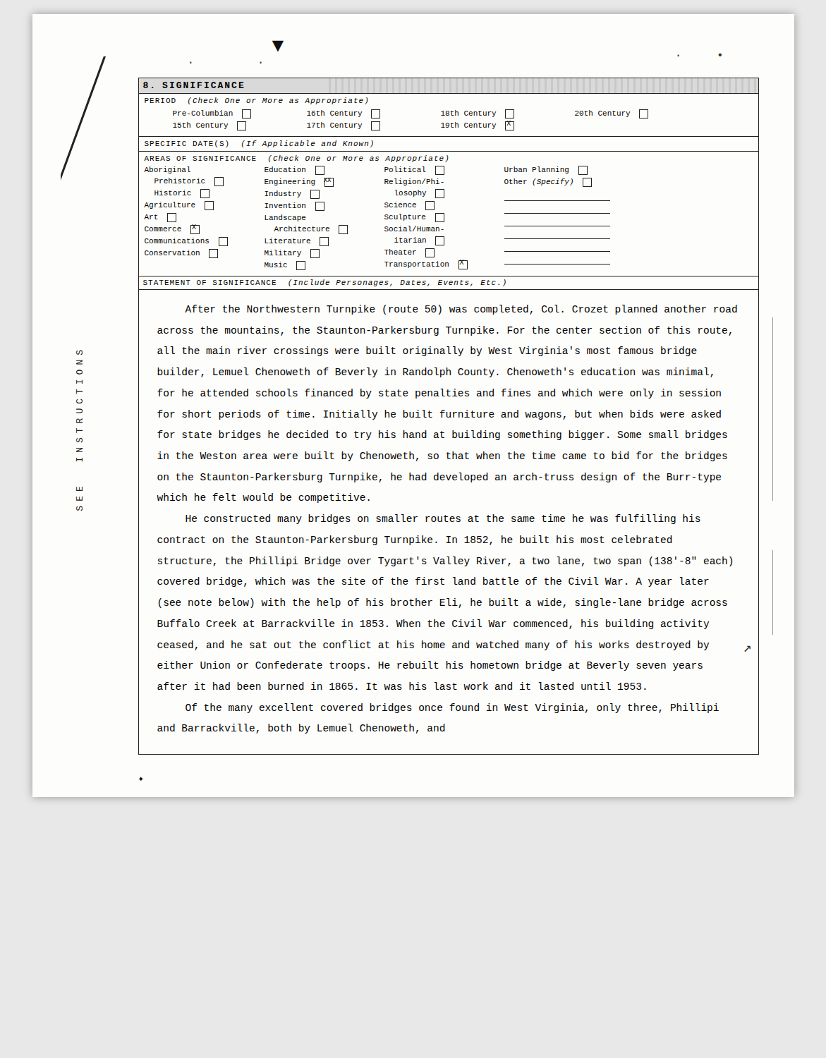▼ · · · •
SEE INSTRUCTIONS
8. SIGNIFICANCE
PERIOD (Check One or More as Appropriate)
Pre-Columbian
15th Century
16th Century
17th Century
18th Century
19th Century
20th Century
SPECIFIC DATE(S) (If Applicable and Known)
AREAS OF SIGNIFICANCE (Check One or More as Appropriate)
Aboriginal
Prehistoric
Historic
Agriculture
Art
Commerce
Communications
Conservation
Education
Engineering
Industry
Invention
Landscape
Architecture
Literature
Military
Music
Political
Religion/Phi-
losophy
Science
Sculpture
Social/Human-
itarian
Theater
Transportation
Urban Planning
Other (Specify)
STATEMENT OF SIGNIFICANCE (Include Personages, Dates, Events, Etc.)
After the Northwestern Turnpike (route 50) was completed, Col. Crozet planned another road across the mountains, the Staunton-Parkersburg Turnpike. For the center section of this route, all the main river crossings were built originally by West Virginia's most famous bridge builder, Lemuel Chenoweth of Beverly in Randolph County. Chenoweth's education was minimal, for he attended schools financed by state penalties and fines and which were only in session for short periods of time. Initially he built furniture and wagons, but when bids were asked for state bridges he decided to try his hand at building something bigger. Some small bridges in the Weston area were built by Chenoweth, so that when the time came to bid for the bridges on the Staunton-Parkersburg Turnpike, he had developed an arch-truss design of the Burr-type which he felt would be competitive.
He constructed many bridges on smaller routes at the same time he was fulfilling his contract on the Staunton-Parkersburg Turnpike. In 1852, he built his most celebrated structure, the Phillipi Bridge over Tygart's Valley River, a two lane, two span (138'-8" each) covered bridge, which was the site of the first land battle of the Civil War. A year later (see note below) with the help of his brother Eli, he built a wide, single-lane bridge across Buffalo Creek at Barrackville in 1853. When the Civil War commenced, his building activity ceased, and he sat out the conflict at his home and watched many of his works destroyed by either Union or Confederate troops. He rebuilt his hometown bridge at Beverly seven years after it had been burned in 1865. It was his last work and it lasted until 1953.
Of the many excellent covered bridges once found in West Virginia, only three, Phillipi and Barrackville, both by Lemuel Chenoweth, and
↗
✦